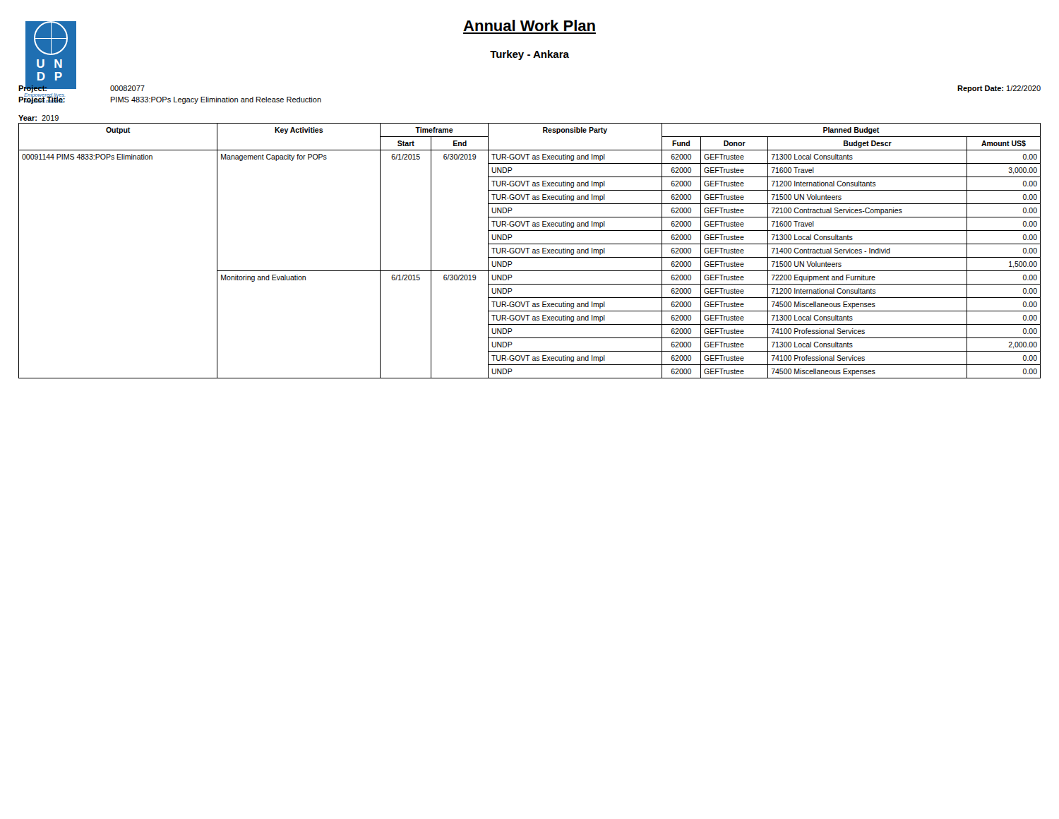U N
D P
Empowered lives.
Resilient nations.
Annual Work Plan
Turkey - Ankara
Report Date: 1/22/2020
Project:
00082077
Project Title:
PIMS 4833:POPs Legacy Elimination and Release Reduction
Year:
2019
| Output | Key Activities | Timeframe | Responsible Party | Planned Budget |
| --- | --- | --- | --- | --- |
| Start | End | Fund | Donor | Budget Descr | Amount US$ |
| 00091144 PIMS 4833:POPs Elimination | Management Capacity for POPs | 6/1/2015 | 6/30/2019 | TUR-GOVT as Executing and Impl | 62000 | GEFTrustee | 71300 Local Consultants | 0.00 |
| UNDP | 62000 | GEFTrustee | 71600 Travel | 3,000.00 |
| TUR-GOVT as Executing and Impl | 62000 | GEFTrustee | 71200 International Consultants | 0.00 |
| TUR-GOVT as Executing and Impl | 62000 | GEFTrustee | 71500 UN Volunteers | 0.00 |
| UNDP | 62000 | GEFTrustee | 72100 Contractual Services-Companies | 0.00 |
| TUR-GOVT as Executing and Impl | 62000 | GEFTrustee | 71600 Travel | 0.00 |
| UNDP | 62000 | GEFTrustee | 71300 Local Consultants | 0.00 |
| TUR-GOVT as Executing and Impl | 62000 | GEFTrustee | 71400 Contractual Services - Individ | 0.00 |
| UNDP | 62000 | GEFTrustee | 71500 UN Volunteers | 1,500.00 |
| Monitoring and Evaluation | 6/1/2015 | 6/30/2019 | UNDP | 62000 | GEFTrustee | 72200 Equipment and Furniture | 0.00 |
| UNDP | 62000 | GEFTrustee | 71200 International Consultants | 0.00 |
| TUR-GOVT as Executing and Impl | 62000 | GEFTrustee | 74500 Miscellaneous Expenses | 0.00 |
| TUR-GOVT as Executing and Impl | 62000 | GEFTrustee | 71300 Local Consultants | 0.00 |
| UNDP | 62000 | GEFTrustee | 74100 Professional Services | 0.00 |
| UNDP | 62000 | GEFTrustee | 71300 Local Consultants | 2,000.00 |
| TUR-GOVT as Executing and Impl | 62000 | GEFTrustee | 74100 Professional Services | 0.00 |
| UNDP | 62000 | GEFTrustee | 74500 Miscellaneous Expenses | 0.00 |